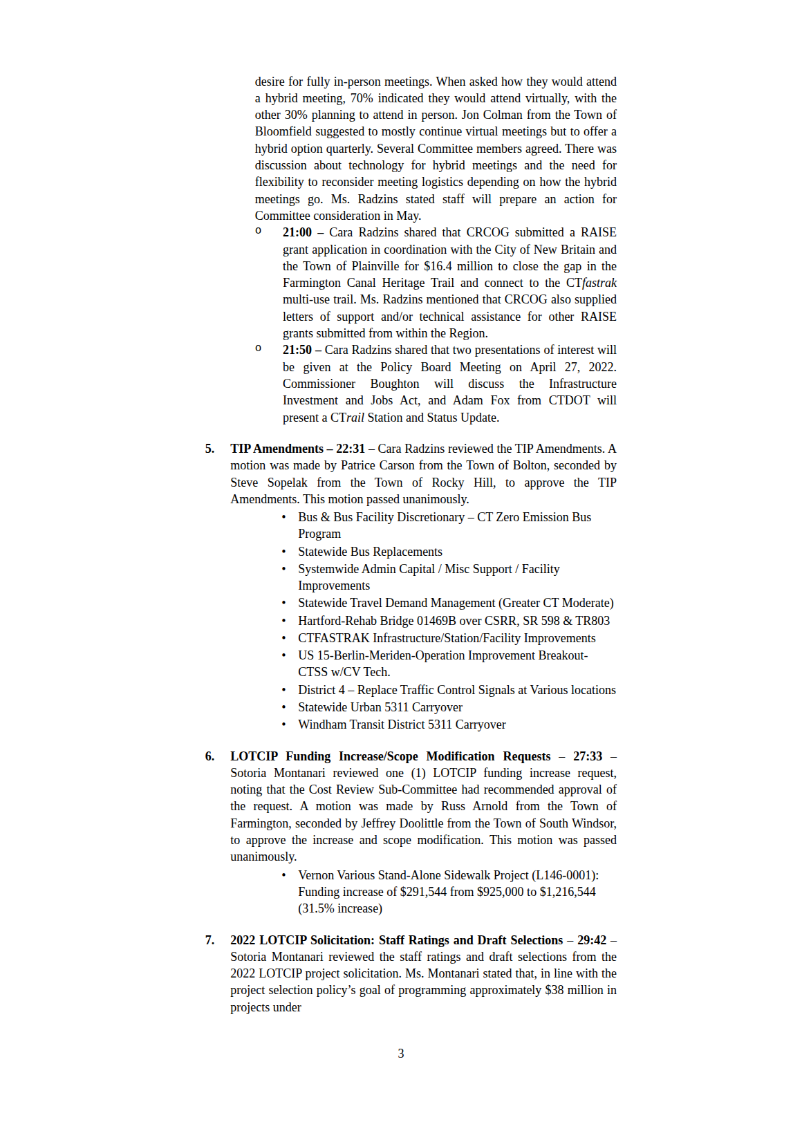desire for fully in-person meetings. When asked how they would attend a hybrid meeting, 70% indicated they would attend virtually, with the other 30% planning to attend in person. Jon Colman from the Town of Bloomfield suggested to mostly continue virtual meetings but to offer a hybrid option quarterly. Several Committee members agreed. There was discussion about technology for hybrid meetings and the need for flexibility to reconsider meeting logistics depending on how the hybrid meetings go. Ms. Radzins stated staff will prepare an action for Committee consideration in May.
o 21:00 – Cara Radzins shared that CRCOG submitted a RAISE grant application in coordination with the City of New Britain and the Town of Plainville for $16.4 million to close the gap in the Farmington Canal Heritage Trail and connect to the CTfastrak multi-use trail. Ms. Radzins mentioned that CRCOG also supplied letters of support and/or technical assistance for other RAISE grants submitted from within the Region.
o 21:50 – Cara Radzins shared that two presentations of interest will be given at the Policy Board Meeting on April 27, 2022. Commissioner Boughton will discuss the Infrastructure Investment and Jobs Act, and Adam Fox from CTDOT will present a CTrail Station and Status Update.
5. TIP Amendments – 22:31 – Cara Radzins reviewed the TIP Amendments. A motion was made by Patrice Carson from the Town of Bolton, seconded by Steve Sopelak from the Town of Rocky Hill, to approve the TIP Amendments. This motion passed unanimously.
Bus & Bus Facility Discretionary – CT Zero Emission Bus Program
Statewide Bus Replacements
Systemwide Admin Capital / Misc Support / Facility Improvements
Statewide Travel Demand Management (Greater CT Moderate)
Hartford-Rehab Bridge 01469B over CSRR, SR 598 & TR803
CTFASTRAK Infrastructure/Station/Facility Improvements
US 15-Berlin-Meriden-Operation Improvement Breakout-CTSS w/CV Tech.
District 4 – Replace Traffic Control Signals at Various locations
Statewide Urban 5311 Carryover
Windham Transit District 5311 Carryover
6. LOTCIP Funding Increase/Scope Modification Requests – 27:33 – Sotoria Montanari reviewed one (1) LOTCIP funding increase request, noting that the Cost Review Sub-Committee had recommended approval of the request. A motion was made by Russ Arnold from the Town of Farmington, seconded by Jeffrey Doolittle from the Town of South Windsor, to approve the increase and scope modification. This motion was passed unanimously.
Vernon Various Stand-Alone Sidewalk Project (L146-0001): Funding increase of $291,544 from $925,000 to $1,216,544 (31.5% increase)
7. 2022 LOTCIP Solicitation: Staff Ratings and Draft Selections – 29:42 – Sotoria Montanari reviewed the staff ratings and draft selections from the 2022 LOTCIP project solicitation. Ms. Montanari stated that, in line with the project selection policy’s goal of programming approximately $38 million in projects under
3